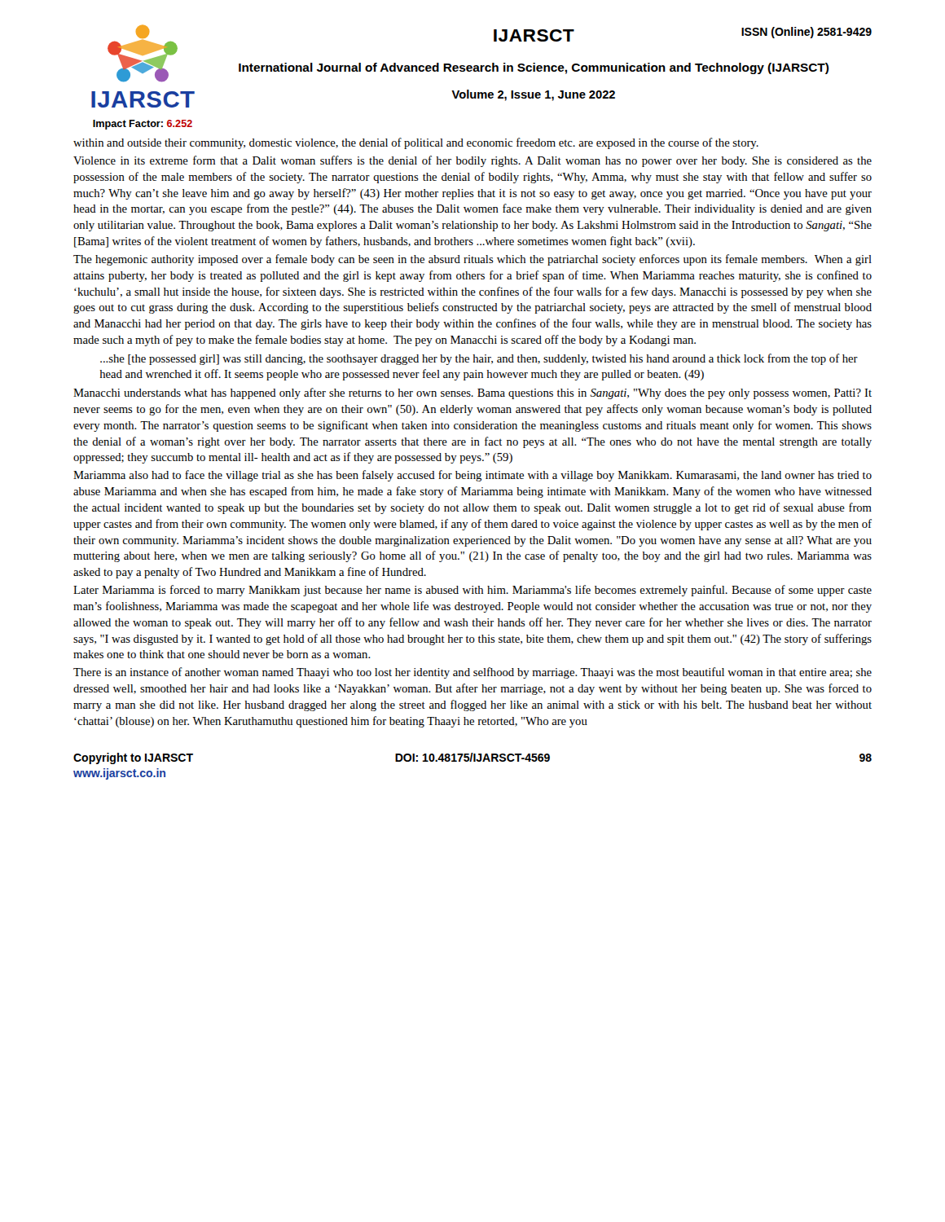IJARSCT
Impact Factor: 6.252
ISSN (Online) 2581-9429
IJARSCT
International Journal of Advanced Research in Science, Communication and Technology (IJARSCT)
Volume 2, Issue 1, June 2022
within and outside their community, domestic violence, the denial of political and economic freedom etc. are exposed in the course of the story.
Violence in its extreme form that a Dalit woman suffers is the denial of her bodily rights. A Dalit woman has no power over her body. She is considered as the possession of the male members of the society. The narrator questions the denial of bodily rights, “Why, Amma, why must she stay with that fellow and suffer so much? Why can’t she leave him and go away by herself?” (43) Her mother replies that it is not so easy to get away, once you get married. “Once you have put your head in the mortar, can you escape from the pestle?” (44). The abuses the Dalit women face make them very vulnerable. Their individuality is denied and are given only utilitarian value. Throughout the book, Bama explores a Dalit woman’s relationship to her body. As Lakshmi Holmstrom said in the Introduction to Sangati, “She [Bama] writes of the violent treatment of women by fathers, husbands, and brothers ...where sometimes women fight back” (xvii).
The hegemonic authority imposed over a female body can be seen in the absurd rituals which the patriarchal society enforces upon its female members. When a girl attains puberty, her body is treated as polluted and the girl is kept away from others for a brief span of time. When Mariamma reaches maturity, she is confined to ‘kuchulu’, a small hut inside the house, for sixteen days. She is restricted within the confines of the four walls for a few days. Manacchi is possessed by pey when she goes out to cut grass during the dusk. According to the superstitious beliefs constructed by the patriarchal society, peys are attracted by the smell of menstrual blood and Manacchi had her period on that day. The girls have to keep their body within the confines of the four walls, while they are in menstrual blood. The society has made such a myth of pey to make the female bodies stay at home. The pey on Manacchi is scared off the body by a Kodangi man.
...she [the possessed girl] was still dancing, the soothsayer dragged her by the hair, and then, suddenly, twisted his hand around a thick lock from the top of her head and wrenched it off. It seems people who are possessed never feel any pain however much they are pulled or beaten. (49)
Manacchi understands what has happened only after she returns to her own senses. Bama questions this in Sangati, "Why does the pey only possess women, Patti? It never seems to go for the men, even when they are on their own" (50). An elderly woman answered that pey affects only woman because woman’s body is polluted every month. The narrator’s question seems to be significant when taken into consideration the meaningless customs and rituals meant only for women. This shows the denial of a woman’s right over her body. The narrator asserts that there are in fact no peys at all. “The ones who do not have the mental strength are totally oppressed; they succumb to mental ill- health and act as if they are possessed by peys.” (59)
Mariamma also had to face the village trial as she has been falsely accused for being intimate with a village boy Manikkam. Kumarasami, the land owner has tried to abuse Mariamma and when she has escaped from him, he made a fake story of Mariamma being intimate with Manikkam. Many of the women who have witnessed the actual incident wanted to speak up but the boundaries set by society do not allow them to speak out. Dalit women struggle a lot to get rid of sexual abuse from upper castes and from their own community. The women only were blamed, if any of them dared to voice against the violence by upper castes as well as by the men of their own community. Mariamma’s incident shows the double marginalization experienced by the Dalit women. "Do you women have any sense at all? What are you muttering about here, when we men are talking seriously? Go home all of you." (21) In the case of penalty too, the boy and the girl had two rules. Mariamma was asked to pay a penalty of Two Hundred and Manikkam a fine of Hundred.
Later Mariamma is forced to marry Manikkam just because her name is abused with him. Mariamma's life becomes extremely painful. Because of some upper caste man’s foolishness, Mariamma was made the scapegoat and her whole life was destroyed. People would not consider whether the accusation was true or not, nor they allowed the woman to speak out. They will marry her off to any fellow and wash their hands off her. They never care for her whether she lives or dies. The narrator says, "I was disgusted by it. I wanted to get hold of all those who had brought her to this state, bite them, chew them up and spit them out." (42) The story of sufferings makes one to think that one should never be born as a woman.
There is an instance of another woman named Thaayi who too lost her identity and selfhood by marriage. Thaayi was the most beautiful woman in that entire area; she dressed well, smoothed her hair and had looks like a ‘Nayakkan’ woman. But after her marriage, not a day went by without her being beaten up. She was forced to marry a man she did not like. Her husband dragged her along the street and flogged her like an animal with a stick or with his belt. The husband beat her without ‘chattai’ (blouse) on her. When Karuthamuthu questioned him for beating Thaayi he retorted, "Who are you
Copyright to IJARSCT
www.ijarsct.co.in
DOI: 10.48175/IJARSCT-4569
98